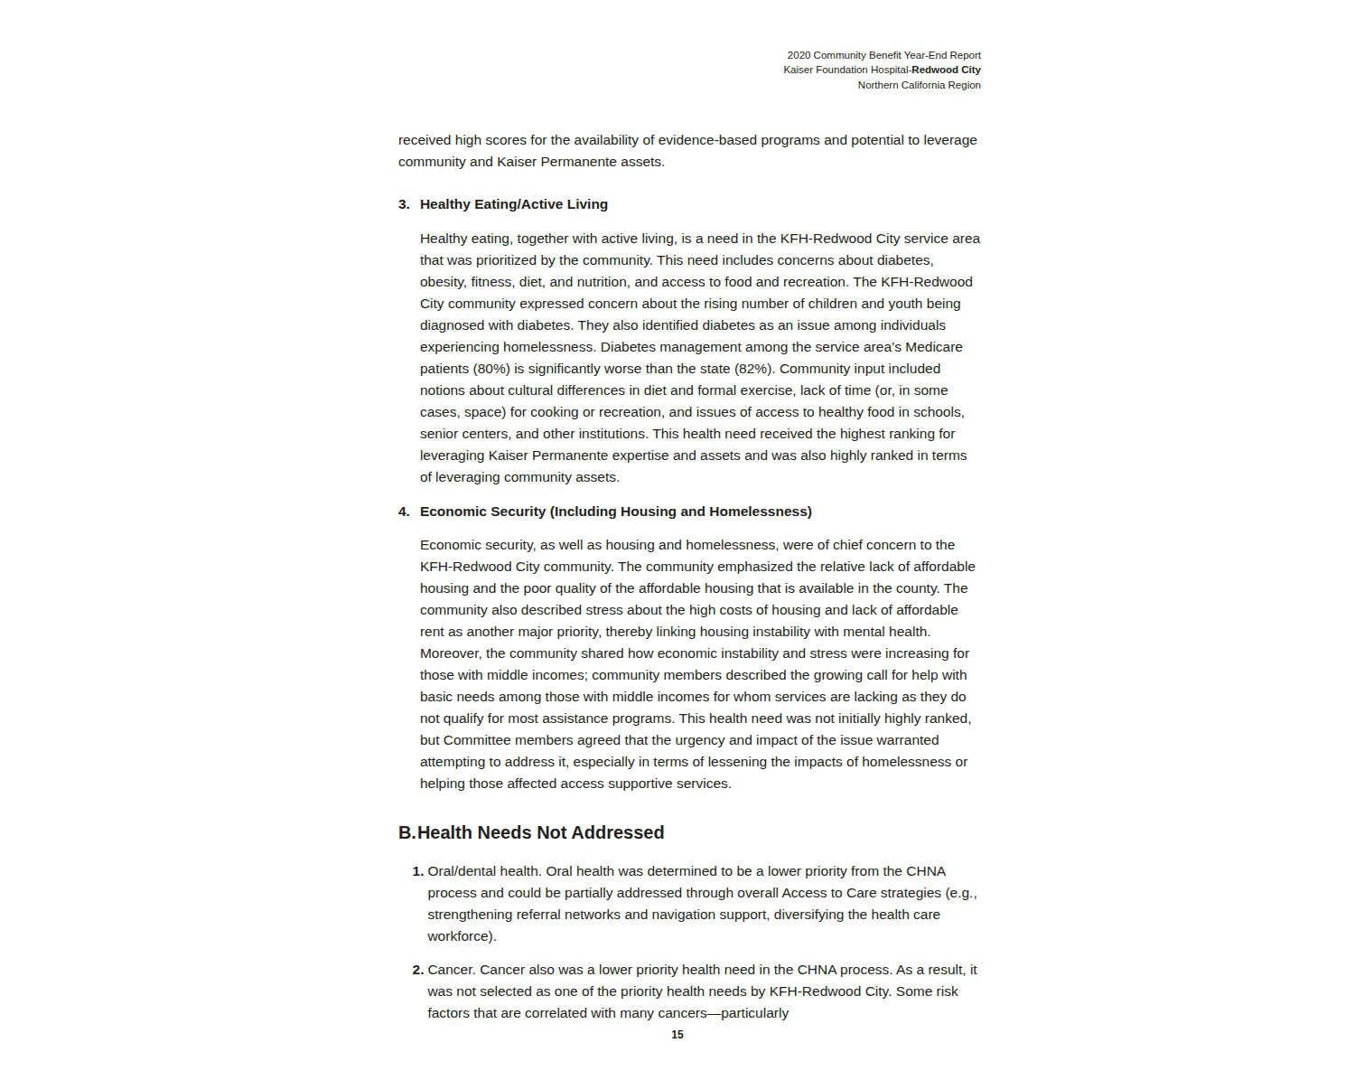2020 Community Benefit Year-End Report
Kaiser Foundation Hospital-Redwood City
Northern California Region
received high scores for the availability of evidence-based programs and potential to leverage community and Kaiser Permanente assets.
3. Healthy Eating/Active Living
Healthy eating, together with active living, is a need in the KFH-Redwood City service area that was prioritized by the community. This need includes concerns about diabetes, obesity, fitness, diet, and nutrition, and access to food and recreation. The KFH-Redwood City community expressed concern about the rising number of children and youth being diagnosed with diabetes. They also identified diabetes as an issue among individuals experiencing homelessness. Diabetes management among the service area’s Medicare patients (80%) is significantly worse than the state (82%). Community input included notions about cultural differences in diet and formal exercise, lack of time (or, in some cases, space) for cooking or recreation, and issues of access to healthy food in schools, senior centers, and other institutions. This health need received the highest ranking for leveraging Kaiser Permanente expertise and assets and was also highly ranked in terms of leveraging community assets.
4. Economic Security (Including Housing and Homelessness)
Economic security, as well as housing and homelessness, were of chief concern to the KFH-Redwood City community. The community emphasized the relative lack of affordable housing and the poor quality of the affordable housing that is available in the county. The community also described stress about the high costs of housing and lack of affordable rent as another major priority, thereby linking housing instability with mental health. Moreover, the community shared how economic instability and stress were increasing for those with middle incomes; community members described the growing call for help with basic needs among those with middle incomes for whom services are lacking as they do not qualify for most assistance programs. This health need was not initially highly ranked, but Committee members agreed that the urgency and impact of the issue warranted attempting to address it, especially in terms of lessening the impacts of homelessness or helping those affected access supportive services.
B. Health Needs Not Addressed
1. Oral/dental health. Oral health was determined to be a lower priority from the CHNA process and could be partially addressed through overall Access to Care strategies (e.g., strengthening referral networks and navigation support, diversifying the health care workforce).
2. Cancer. Cancer also was a lower priority health need in the CHNA process. As a result, it was not selected as one of the priority health needs by KFH-Redwood City. Some risk factors that are correlated with many cancers—particularly
15